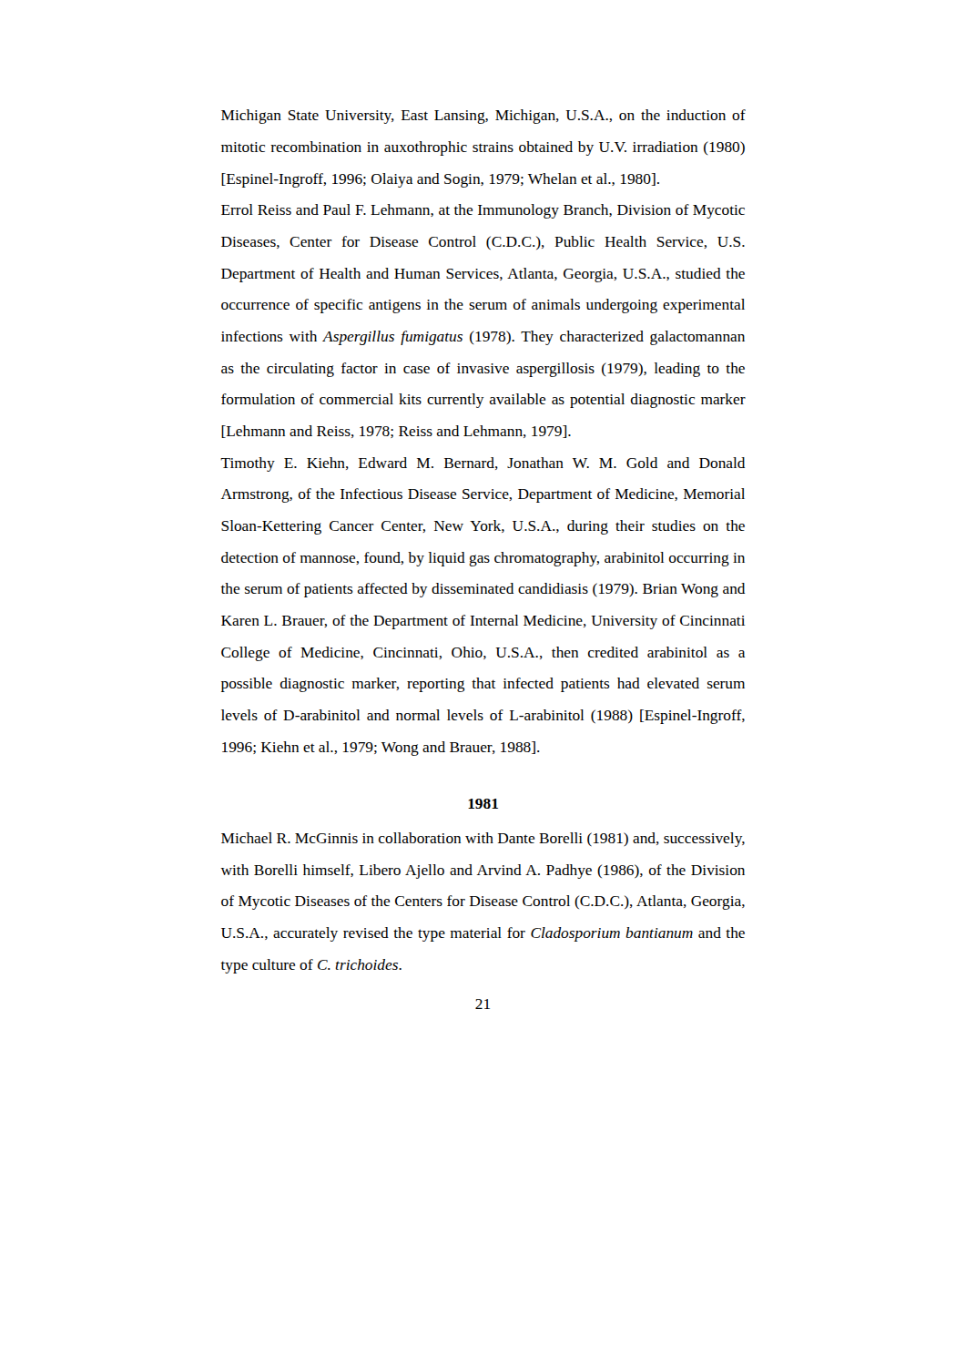Michigan State University, East Lansing, Michigan, U.S.A., on the induction of mitotic recombination in auxothrophic strains obtained by U.V. irradiation (1980) [Espinel-Ingroff, 1996; Olaiya and Sogin, 1979; Whelan et al., 1980].
Errol Reiss and Paul F. Lehmann, at the Immunology Branch, Division of Mycotic Diseases, Center for Disease Control (C.D.C.), Public Health Service, U.S. Department of Health and Human Services, Atlanta, Georgia, U.S.A., studied the occurrence of specific antigens in the serum of animals undergoing experimental infections with Aspergillus fumigatus (1978). They characterized galactomannan as the circulating factor in case of invasive aspergillosis (1979), leading to the formulation of commercial kits currently available as potential diagnostic marker [Lehmann and Reiss, 1978; Reiss and Lehmann, 1979].
Timothy E. Kiehn, Edward M. Bernard, Jonathan W. M. Gold and Donald Armstrong, of the Infectious Disease Service, Department of Medicine, Memorial Sloan-Kettering Cancer Center, New York, U.S.A., during their studies on the detection of mannose, found, by liquid gas chromatography, arabinitol occurring in the serum of patients affected by disseminated candidiasis (1979). Brian Wong and Karen L. Brauer, of the Department of Internal Medicine, University of Cincinnati College of Medicine, Cincinnati, Ohio, U.S.A., then credited arabinitol as a possible diagnostic marker, reporting that infected patients had elevated serum levels of D-arabinitol and normal levels of L-arabinitol (1988) [Espinel-Ingroff, 1996; Kiehn et al., 1979; Wong and Brauer, 1988].
1981
Michael R. McGinnis in collaboration with Dante Borelli (1981) and, successively, with Borelli himself, Libero Ajello and Arvind A. Padhye (1986), of the Division of Mycotic Diseases of the Centers for Disease Control (C.D.C.), Atlanta, Georgia, U.S.A., accurately revised the type material for Cladosporium bantianum and the type culture of C. trichoides.
21